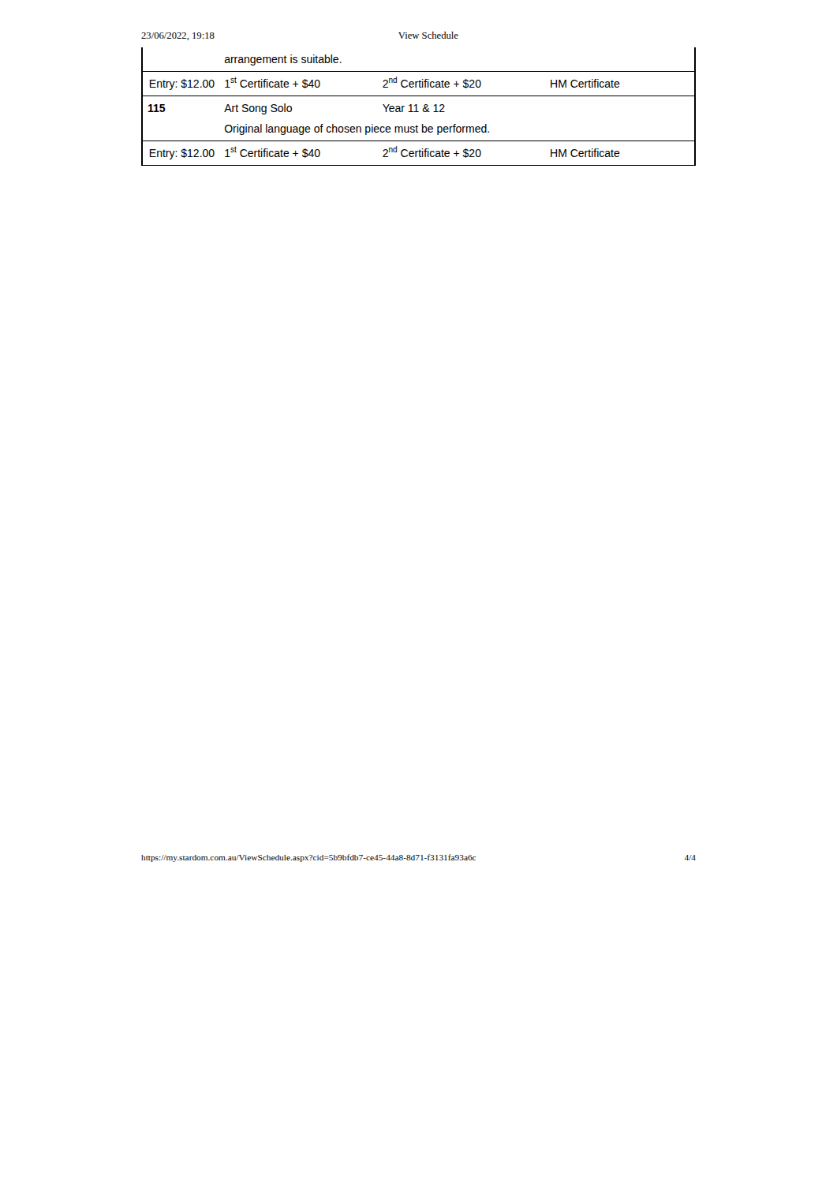23/06/2022, 19:18
View Schedule
| | arrangement is suitable. |
| Entry: $12.00 | 1 st Certificate + $40 2 nd Certificate + $20 HM Certificate |
| 115 | Art Song Solo Year 11 & 12 Original language of chosen piece must be performed. |
| Entry: $12.00 | 1 st Certificate + $40 2 nd Certificate + $20 HM Certificate |
https://my.stardom.com.au/ViewSchedule.aspx?cid=5b9bfdb7-ce45-44a8-8d71-f3131fa93a6c
4/4